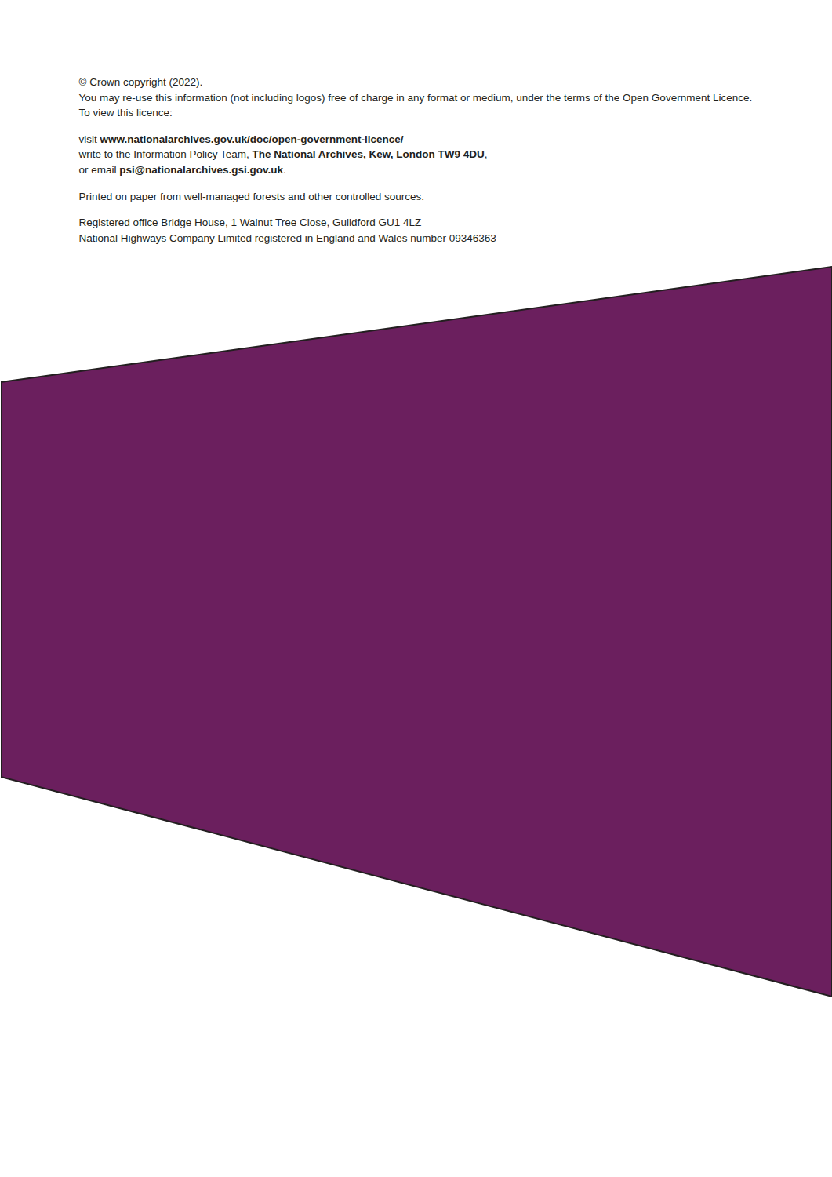© Crown copyright (2022).
You may re-use this information (not including logos) free of charge in any format or medium, under the terms of the Open Government Licence. To view this licence:
visit www.nationalarchives.gov.uk/doc/open-government-licence/
write to the Information Policy Team, The National Archives, Kew, London TW9 4DU,
or email psi@nationalarchives.gsi.gov.uk.
Printed on paper from well-managed forests and other controlled sources.
Registered office Bridge House, 1 Walnut Tree Close, Guildford GU1 4LZ
National Highways Company Limited registered in England and Wales number 09346363